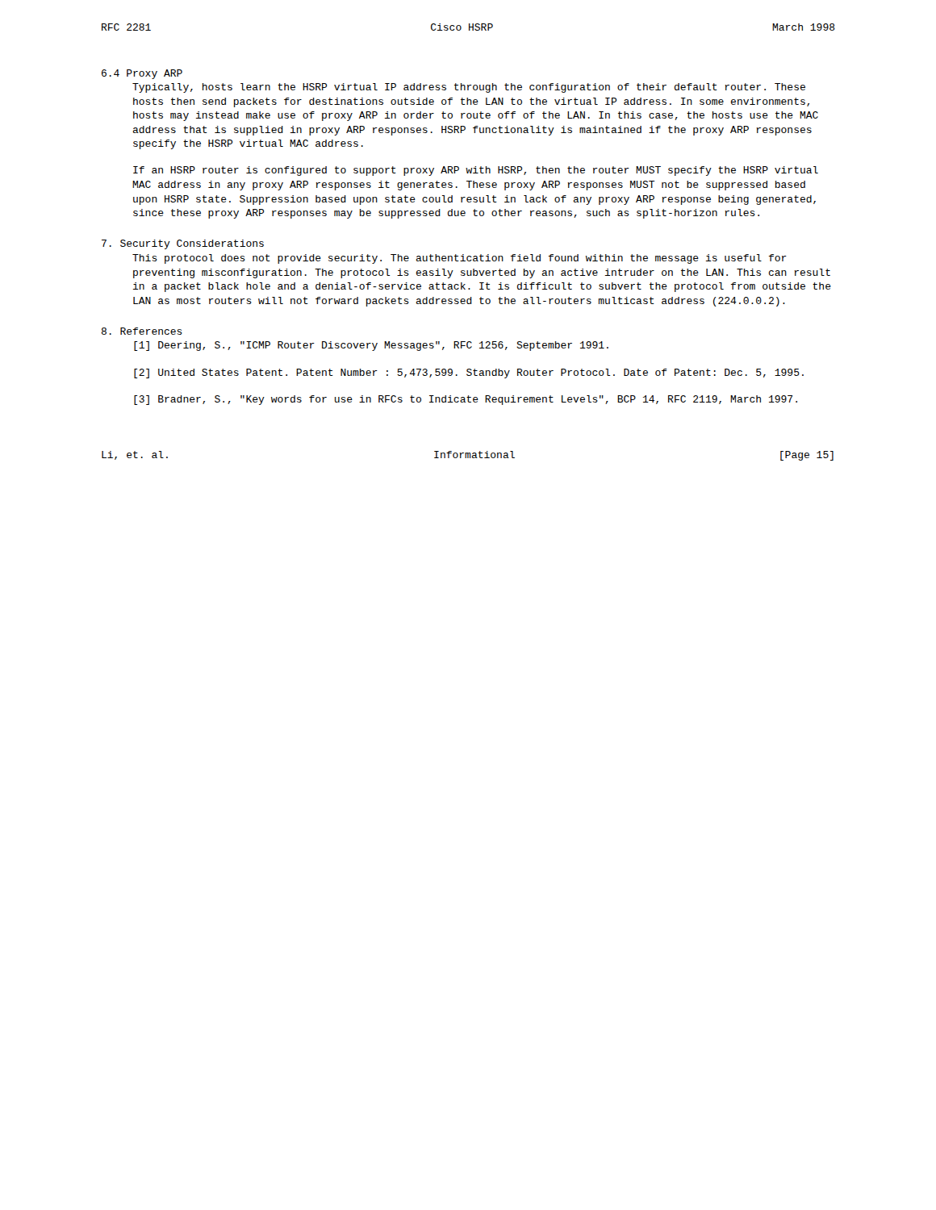RFC 2281 Cisco HSRP March 1998
6.4 Proxy ARP
Typically, hosts learn the HSRP virtual IP address through the configuration of their default router. These hosts then send packets for destinations outside of the LAN to the virtual IP address. In some environments, hosts may instead make use of proxy ARP in order to route off of the LAN. In this case, the hosts use the MAC address that is supplied in proxy ARP responses. HSRP functionality is maintained if the proxy ARP responses specify the HSRP virtual MAC address.
If an HSRP router is configured to support proxy ARP with HSRP, then the router MUST specify the HSRP virtual MAC address in any proxy ARP responses it generates. These proxy ARP responses MUST not be suppressed based upon HSRP state. Suppression based upon state could result in lack of any proxy ARP response being generated, since these proxy ARP responses may be suppressed due to other reasons, such as split-horizon rules.
7. Security Considerations
This protocol does not provide security. The authentication field found within the message is useful for preventing misconfiguration. The protocol is easily subverted by an active intruder on the LAN. This can result in a packet black hole and a denial-of-service attack. It is difficult to subvert the protocol from outside the LAN as most routers will not forward packets addressed to the all-routers multicast address (224.0.0.2).
8. References
[1] Deering, S., "ICMP Router Discovery Messages", RFC 1256, September 1991.
[2] United States Patent. Patent Number : 5,473,599. Standby Router Protocol. Date of Patent: Dec. 5, 1995.
[3] Bradner, S., "Key words for use in RFCs to Indicate Requirement Levels", BCP 14, RFC 2119, March 1997.
Li, et. al. Informational [Page 15]